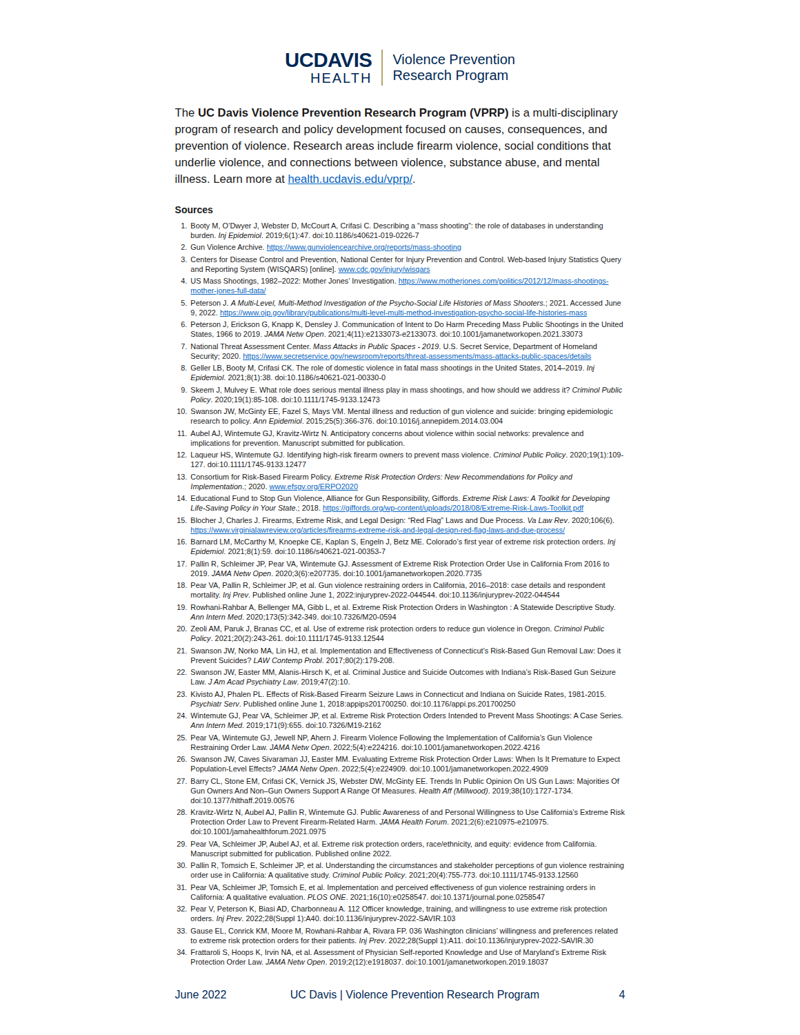UCDAVIS HEALTH
Violence Prevention Research Program
The UC Davis Violence Prevention Research Program (VPRP) is a multi-disciplinary program of research and policy development focused on causes, consequences, and prevention of violence. Research areas include firearm violence, social conditions that underlie violence, and connections between violence, substance abuse, and mental illness. Learn more at health.ucdavis.edu/vprp/.
Sources
Booty M, O’Dwyer J, Webster D, McCourt A, Crifasi C. Describing a “mass shooting”: the role of databases in understanding burden. Inj Epidemiol. 2019;6(1):47. doi:10.1186/s40621-019-0226-7
Gun Violence Archive. https://www.gunviolencearchive.org/reports/mass-shooting
Centers for Disease Control and Prevention, National Center for Injury Prevention and Control. Web-based Injury Statistics Query and Reporting System (WISQARS) [online]. www.cdc.gov/injury/wisqars
US Mass Shootings, 1982–2022: Mother Jones’ Investigation. https://www.motherjones.com/politics/2012/12/mass-shootings-mother-jones-full-data/
Peterson J. A Multi-Level, Multi-Method Investigation of the Psycho-Social Life Histories of Mass Shooters.; 2021. Accessed June 9, 2022. https://www.ojp.gov/library/publications/multi-level-multi-method-investigation-psycho-social-life-histories-mass
Peterson J, Erickson G, Knapp K, Densley J. Communication of Intent to Do Harm Preceding Mass Public Shootings in the United States, 1966 to 2019. JAMA Netw Open. 2021;4(11):e2133073-e2133073. doi:10.1001/jamanetworkopen.2021.33073
National Threat Assessment Center. Mass Attacks in Public Spaces - 2019. U.S. Secret Service, Department of Homeland Security; 2020. https://www.secretservice.gov/newsroom/reports/threat-assessments/mass-attacks-public-spaces/details
Geller LB, Booty M, Crifasi CK. The role of domestic violence in fatal mass shootings in the United States, 2014–2019. Inj Epidemiol. 2021;8(1):38. doi:10.1186/s40621-021-00330-0
Skeem J, Mulvey E. What role does serious mental illness play in mass shootings, and how should we address it? Criminol Public Policy. 2020;19(1):85-108. doi:10.1111/1745-9133.12473
Swanson JW, McGinty EE, Fazel S, Mays VM. Mental illness and reduction of gun violence and suicide: bringing epidemiologic research to policy. Ann Epidemiol. 2015;25(5):366-376. doi:10.1016/j.annepidem.2014.03.004
Aubel AJ, Wintemute GJ, Kravitz-Wirtz N. Anticipatory concerns about violence within social networks: prevalence and implications for prevention. Manuscript submitted for publication.
Laqueur HS, Wintemute GJ. Identifying high-risk firearm owners to prevent mass violence. Criminol Public Policy. 2020;19(1):109-127. doi:10.1111/1745-9133.12477
Consortium for Risk-Based Firearm Policy. Extreme Risk Protection Orders: New Recommendations for Policy and Implementation.; 2020. www.efsgv.org/ERPO2020
Educational Fund to Stop Gun Violence, Alliance for Gun Responsibility, Giffords. Extreme Risk Laws: A Toolkit for Developing Life-Saving Policy in Your State.; 2018. https://giffords.org/wp-content/uploads/2018/08/Extreme-Risk-Laws-Toolkit.pdf
Blocher J, Charles J. Firearms, Extreme Risk, and Legal Design: “Red Flag” Laws and Due Process. Va Law Rev. 2020;106(6). https://www.virginialawreview.org/articles/firearms-extreme-risk-and-legal-design-red-flag-laws-and-due-process/
Barnard LM, McCarthy M, Knoepke CE, Kaplan S, Engeln J, Betz ME. Colorado’s first year of extreme risk protection orders. Inj Epidemiol. 2021;8(1):59. doi:10.1186/s40621-021-00353-7
Pallin R, Schleimer JP, Pear VA, Wintemute GJ. Assessment of Extreme Risk Protection Order Use in California From 2016 to 2019. JAMA Netw Open. 2020;3(6):e207735. doi:10.1001/jamanetworkopen.2020.7735
Pear VA, Pallin R, Schleimer JP, et al. Gun violence restraining orders in California, 2016–2018: case details and respondent mortality. Inj Prev. Published online June 1, 2022:injuryprev-2022-044544. doi:10.1136/injuryprev-2022-044544
Rowhani-Rahbar A, Bellenger MA, Gibb L, et al. Extreme Risk Protection Orders in Washington : A Statewide Descriptive Study. Ann Intern Med. 2020;173(5):342-349. doi:10.7326/M20-0594
Zeoli AM, Paruk J, Branas CC, et al. Use of extreme risk protection orders to reduce gun violence in Oregon. Criminol Public Policy. 2021;20(2):243-261. doi:10.1111/1745-9133.12544
Swanson JW, Norko MA, Lin HJ, et al. Implementation and Effectiveness of Connecticut’s Risk-Based Gun Removal Law: Does it Prevent Suicides? LAW Contemp Probl. 2017;80(2):179-208.
Swanson JW, Easter MM, Alanis-Hirsch K, et al. Criminal Justice and Suicide Outcomes with Indiana’s Risk-Based Gun Seizure Law. J Am Acad Psychiatry Law. 2019;47(2):10.
Kivisto AJ, Phalen PL. Effects of Risk-Based Firearm Seizure Laws in Connecticut and Indiana on Suicide Rates, 1981-2015. Psychiatr Serv. Published online June 1, 2018:appips201700250. doi:10.1176/appi.ps.201700250
Wintemute GJ, Pear VA, Schleimer JP, et al. Extreme Risk Protection Orders Intended to Prevent Mass Shootings: A Case Series. Ann Intern Med. 2019;171(9):655. doi:10.7326/M19-2162
Pear VA, Wintemute GJ, Jewell NP, Ahern J. Firearm Violence Following the Implementation of California’s Gun Violence Restraining Order Law. JAMA Netw Open. 2022;5(4):e224216. doi:10.1001/jamanetworkopen.2022.4216
Swanson JW, Caves Sivaraman JJ, Easter MM. Evaluating Extreme Risk Protection Order Laws: When Is It Premature to Expect Population-Level Effects? JAMA Netw Open. 2022;5(4):e224909. doi:10.1001/jamanetworkopen.2022.4909
Barry CL, Stone EM, Crifasi CK, Vernick JS, Webster DW, McGinty EE. Trends In Public Opinion On US Gun Laws: Majorities Of Gun Owners And Non–Gun Owners Support A Range Of Measures. Health Aff (Millwood). 2019;38(10):1727-1734. doi:10.1377/hlthaff.2019.00576
Kravitz-Wirtz N, Aubel AJ, Pallin R, Wintemute GJ. Public Awareness of and Personal Willingness to Use California’s Extreme Risk Protection Order Law to Prevent Firearm-Related Harm. JAMA Health Forum. 2021;2(6):e210975-e210975. doi:10.1001/jamahealthforum.2021.0975
Pear VA, Schleimer JP, Aubel AJ, et al. Extreme risk protection orders, race/ethnicity, and equity: evidence from California. Manuscript submitted for publication. Published online 2022.
Pallin R, Tomsich E, Schleimer JP, et al. Understanding the circumstances and stakeholder perceptions of gun violence restraining order use in California: A qualitative study. Criminol Public Policy. 2021;20(4):755-773. doi:10.1111/1745-9133.12560
Pear VA, Schleimer JP, Tomsich E, et al. Implementation and perceived effectiveness of gun violence restraining orders in California: A qualitative evaluation. PLOS ONE. 2021;16(10):e0258547. doi:10.1371/journal.pone.0258547
Pear V, Peterson K, Biasi AD, Charbonneau A. 112 Officer knowledge, training, and willingness to use extreme risk protection orders. Inj Prev. 2022;28(Suppl 1):A40. doi:10.1136/injuryprev-2022-SAVIR.103
Gause EL, Conrick KM, Moore M, Rowhani-Rahbar A, Rivara FP. 036 Washington clinicians’ willingness and preferences related to extreme risk protection orders for their patients. Inj Prev. 2022;28(Suppl 1):A11. doi:10.1136/injuryprev-2022-SAVIR.30
Frattaroli S, Hoops K, Irvin NA, et al. Assessment of Physician Self-reported Knowledge and Use of Maryland’s Extreme Risk Protection Order Law. JAMA Netw Open. 2019;2(12):e1918037. doi:10.1001/jamanetworkopen.2019.18037
June 2022
UC Davis | Violence Prevention Research Program
4